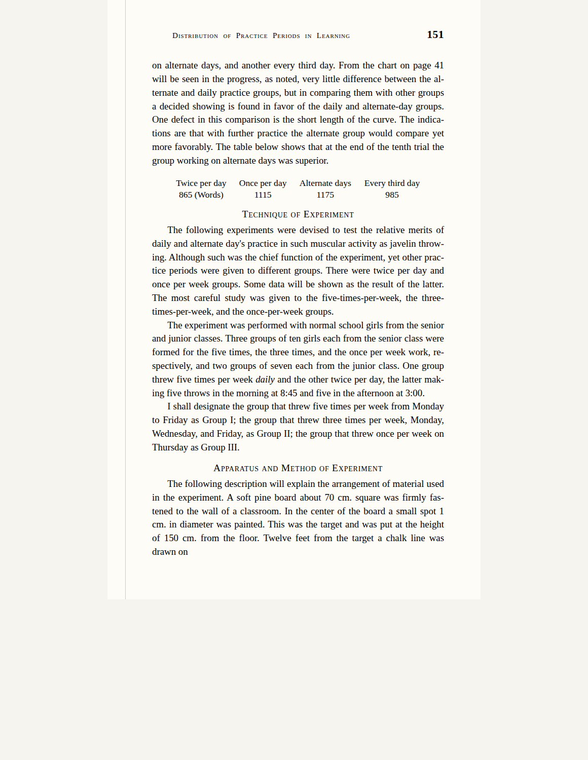Distribution of Practice Periods in Learning 151
on alternate days, and another every third day. From the chart on page 41 will be seen in the progress, as noted, very little difference between the alternate and daily practice groups, but in comparing them with other groups a decided showing is found in favor of the daily and alternate-day groups. One defect in this comparison is the short length of the curve. The indications are that with further practice the alternate group would compare yet more favorably. The table below shows that at the end of the tenth trial the group working on alternate days was superior.
| Twice per day | Once per day | Alternate days | Every third day |
| 865 (Words) | 1115 | 1175 | 985 |
Technique of Experiment
The following experiments were devised to test the relative merits of daily and alternate day's practice in such muscular activity as javelin throwing. Although such was the chief function of the experiment, yet other practice periods were given to different groups. There were twice per day and once per week groups. Some data will be shown as the result of the latter. The most careful study was given to the five-times-per-week, the three-times-per-week, and the once-per-week groups.
The experiment was performed with normal school girls from the senior and junior classes. Three groups of ten girls each from the senior class were formed for the five times, the three times, and the once per week work, respectively, and two groups of seven each from the junior class. One group threw five times per week daily and the other twice per day, the latter making five throws in the morning at 8:45 and five in the afternoon at 3:00.
I shall designate the group that threw five times per week from Monday to Friday as Group I; the group that threw three times per week, Monday, Wednesday, and Friday, as Group II; the group that threw once per week on Thursday as Group III.
Apparatus and Method of Experiment
The following description will explain the arrangement of material used in the experiment. A soft pine board about 70 cm. square was firmly fastened to the wall of a classroom. In the center of the board a small spot 1 cm. in diameter was painted. This was the target and was put at the height of 150 cm. from the floor. Twelve feet from the target a chalk line was drawn on